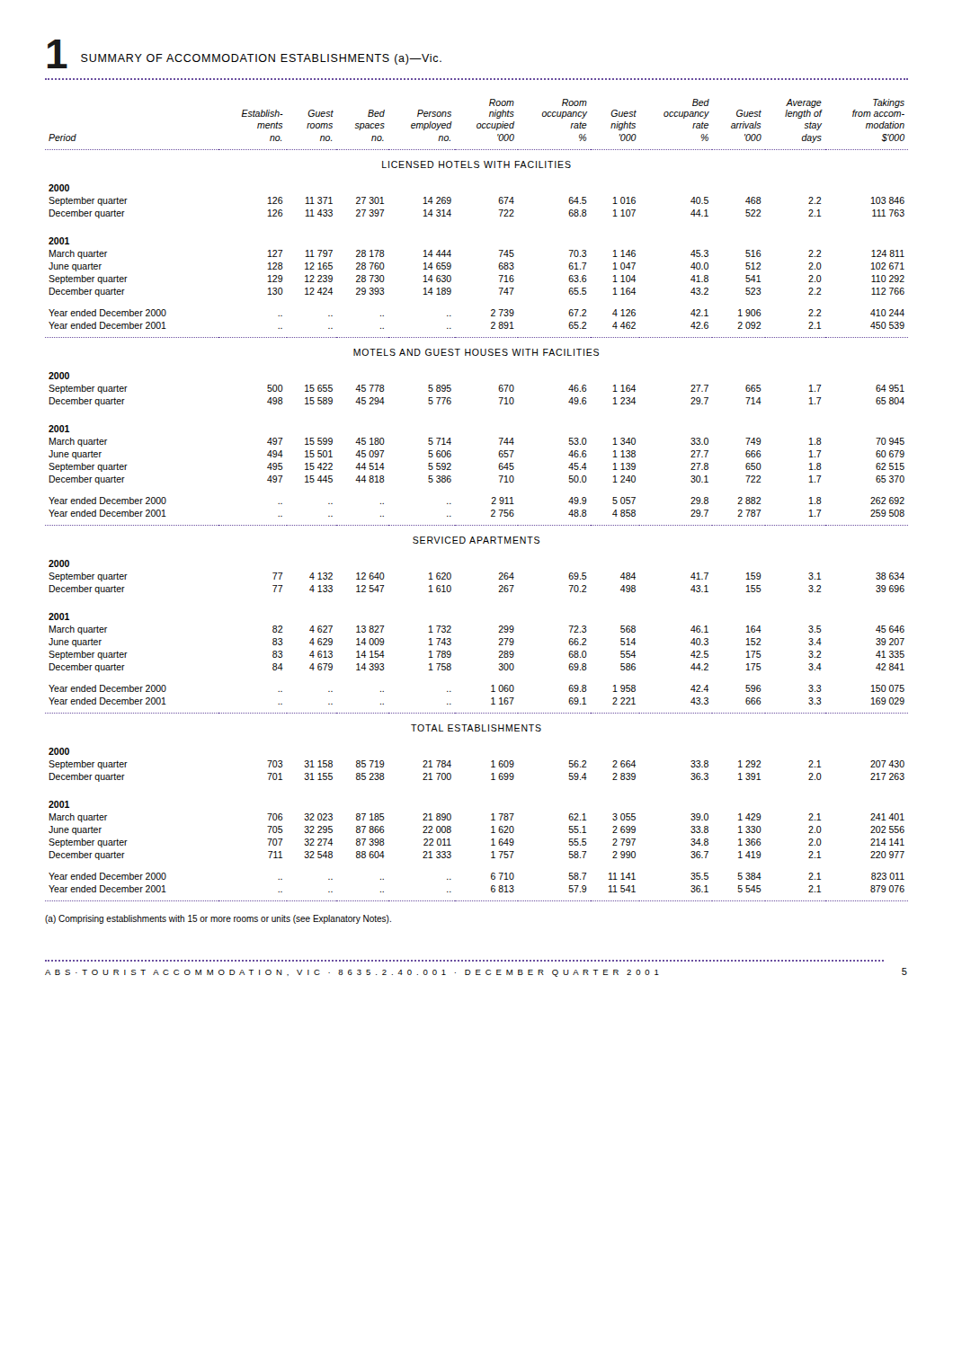1
SUMMARY OF ACCOMMODATION ESTABLISHMENTS (a)—Vic.
| | Establish- ments | Guest rooms | Bed spaces | Persons employed | Room nights occupied | Room occupancy rate | Guest nights | Bed occupancy rate | Guest arrivals | Average length of stay | Takings from accom- modation |
| --- | --- | --- | --- | --- | --- | --- | --- | --- | --- | --- | --- |
| Period | no. | no. | no. | no. | '000 | % | '000 | % | '000 | days | $'000 |
| LICENSED HOTELS WITH FACILITIES |
| 2000 |
| September quarter | 126 | 11 371 | 27 301 | 14 269 | 674 | 64.5 | 1 016 | 40.5 | 468 | 2.2 | 103 846 |
| December quarter | 126 | 11 433 | 27 397 | 14 314 | 722 | 68.8 | 1 107 | 44.1 | 522 | 2.1 | 111 763 |
| 2001 |
| March quarter | 127 | 11 797 | 28 178 | 14 444 | 745 | 70.3 | 1 146 | 45.3 | 516 | 2.2 | 124 811 |
| June quarter | 128 | 12 165 | 28 760 | 14 659 | 683 | 61.7 | 1 047 | 40.0 | 512 | 2.0 | 102 671 |
| September quarter | 129 | 12 239 | 28 730 | 14 630 | 716 | 63.6 | 1 104 | 41.8 | 541 | 2.0 | 110 292 |
| December quarter | 130 | 12 424 | 29 393 | 14 189 | 747 | 65.5 | 1 164 | 43.2 | 523 | 2.2 | 112 766 |
| Year ended December 2000 | .. | .. | .. | .. | 2 739 | 67.2 | 4 126 | 42.1 | 1 906 | 2.2 | 410 244 |
| Year ended December 2001 | .. | .. | .. | .. | 2 891 | 65.2 | 4 462 | 42.6 | 2 092 | 2.1 | 450 539 |
| MOTELS AND GUEST HOUSES WITH FACILITIES |
| 2000 |
| September quarter | 500 | 15 655 | 45 778 | 5 895 | 670 | 46.6 | 1 164 | 27.7 | 665 | 1.7 | 64 951 |
| December quarter | 498 | 15 589 | 45 294 | 5 776 | 710 | 49.6 | 1 234 | 29.7 | 714 | 1.7 | 65 804 |
| 2001 |
| March quarter | 497 | 15 599 | 45 180 | 5 714 | 744 | 53.0 | 1 340 | 33.0 | 749 | 1.8 | 70 945 |
| June quarter | 494 | 15 501 | 45 097 | 5 606 | 657 | 46.6 | 1 138 | 27.7 | 666 | 1.7 | 60 679 |
| September quarter | 495 | 15 422 | 44 514 | 5 592 | 645 | 45.4 | 1 139 | 27.8 | 650 | 1.8 | 62 515 |
| December quarter | 497 | 15 445 | 44 818 | 5 386 | 710 | 50.0 | 1 240 | 30.1 | 722 | 1.7 | 65 370 |
| Year ended December 2000 | .. | .. | .. | .. | 2 911 | 49.9 | 5 057 | 29.8 | 2 882 | 1.8 | 262 692 |
| Year ended December 2001 | .. | .. | .. | .. | 2 756 | 48.8 | 4 858 | 29.7 | 2 787 | 1.7 | 259 508 |
| SERVICED APARTMENTS |
| 2000 |
| September quarter | 77 | 4 132 | 12 640 | 1 620 | 264 | 69.5 | 484 | 41.7 | 159 | 3.1 | 38 634 |
| December quarter | 77 | 4 133 | 12 547 | 1 610 | 267 | 70.2 | 498 | 43.1 | 155 | 3.2 | 39 696 |
| 2001 |
| March quarter | 82 | 4 627 | 13 827 | 1 732 | 299 | 72.3 | 568 | 46.1 | 164 | 3.5 | 45 646 |
| June quarter | 83 | 4 629 | 14 009 | 1 743 | 279 | 66.2 | 514 | 40.3 | 152 | 3.4 | 39 207 |
| September quarter | 83 | 4 613 | 14 154 | 1 789 | 289 | 68.0 | 554 | 42.5 | 175 | 3.2 | 41 335 |
| December quarter | 84 | 4 679 | 14 393 | 1 758 | 300 | 69.8 | 586 | 44.2 | 175 | 3.4 | 42 841 |
| Year ended December 2000 | .. | .. | .. | .. | 1 060 | 69.8 | 1 958 | 42.4 | 596 | 3.3 | 150 075 |
| Year ended December 2001 | .. | .. | .. | .. | 1 167 | 69.1 | 2 221 | 43.3 | 666 | 3.3 | 169 029 |
| TOTAL ESTABLISHMENTS |
| 2000 |
| September quarter | 703 | 31 158 | 85 719 | 21 784 | 1 609 | 56.2 | 2 664 | 33.8 | 1 292 | 2.1 | 207 430 |
| December quarter | 701 | 31 155 | 85 238 | 21 700 | 1 699 | 59.4 | 2 839 | 36.3 | 1 391 | 2.0 | 217 263 |
| 2001 |
| March quarter | 706 | 32 023 | 87 185 | 21 890 | 1 787 | 62.1 | 3 055 | 39.0 | 1 429 | 2.1 | 241 401 |
| June quarter | 705 | 32 295 | 87 866 | 22 008 | 1 620 | 55.1 | 2 699 | 33.8 | 1 330 | 2.0 | 202 556 |
| September quarter | 707 | 32 274 | 87 398 | 22 011 | 1 649 | 55.5 | 2 797 | 34.8 | 1 366 | 2.0 | 214 141 |
| December quarter | 711 | 32 548 | 88 604 | 21 333 | 1 757 | 58.7 | 2 990 | 36.7 | 1 419 | 2.1 | 220 977 |
| Year ended December 2000 | .. | .. | .. | .. | 6 710 | 58.7 | 11 141 | 35.5 | 5 384 | 2.1 | 823 011 |
| Year ended December 2001 | .. | .. | .. | .. | 6 813 | 57.9 | 11 541 | 36.1 | 5 545 | 2.1 | 879 076 |
(a) Comprising establishments with 15 or more rooms or units (see Explanatory Notes).
A B S · T O U R I S T A C C O M M O D A T I O N , V I C · 8 6 3 5 . 2 . 4 0 . 0 0 1 · D E C E M B E R Q U A R T E R 2 0 0 1
5